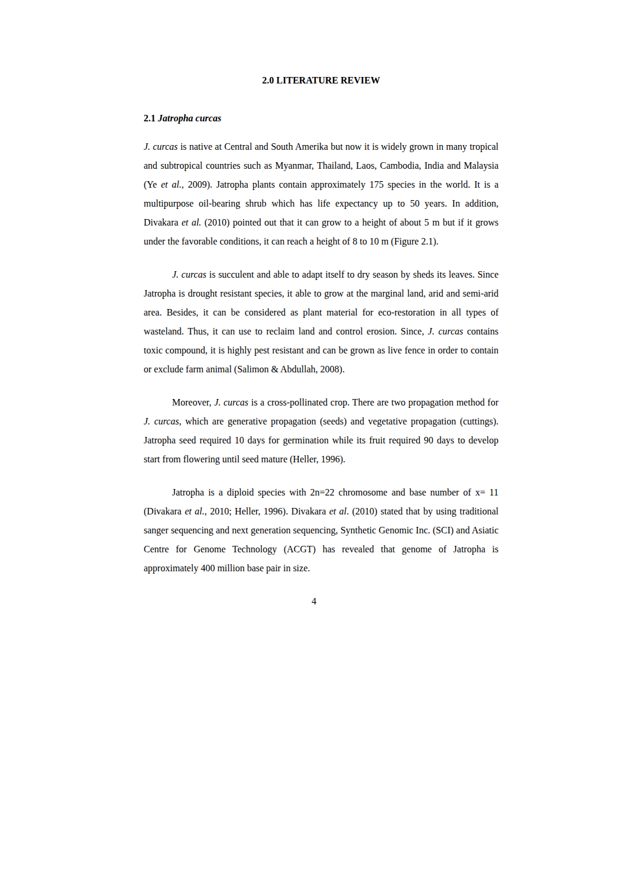2.0 LITERATURE REVIEW
2.1 Jatropha curcas
J. curcas is native at Central and South Amerika but now it is widely grown in many tropical and subtropical countries such as Myanmar, Thailand, Laos, Cambodia, India and Malaysia (Ye et al., 2009). Jatropha plants contain approximately 175 species in the world. It is a multipurpose oil-bearing shrub which has life expectancy up to 50 years. In addition, Divakara et al. (2010) pointed out that it can grow to a height of about 5 m but if it grows under the favorable conditions, it can reach a height of 8 to 10 m (Figure 2.1).
J. curcas is succulent and able to adapt itself to dry season by sheds its leaves. Since Jatropha is drought resistant species, it able to grow at the marginal land, arid and semi-arid area. Besides, it can be considered as plant material for eco-restoration in all types of wasteland. Thus, it can use to reclaim land and control erosion. Since, J. curcas contains toxic compound, it is highly pest resistant and can be grown as live fence in order to contain or exclude farm animal (Salimon & Abdullah, 2008).
Moreover, J. curcas is a cross-pollinated crop. There are two propagation method for J. curcas, which are generative propagation (seeds) and vegetative propagation (cuttings). Jatropha seed required 10 days for germination while its fruit required 90 days to develop start from flowering until seed mature (Heller, 1996).
Jatropha is a diploid species with 2n=22 chromosome and base number of x= 11 (Divakara et al., 2010; Heller, 1996). Divakara et al. (2010) stated that by using traditional sanger sequencing and next generation sequencing, Synthetic Genomic Inc. (SCI) and Asiatic Centre for Genome Technology (ACGT) has revealed that genome of Jatropha is approximately 400 million base pair in size.
4